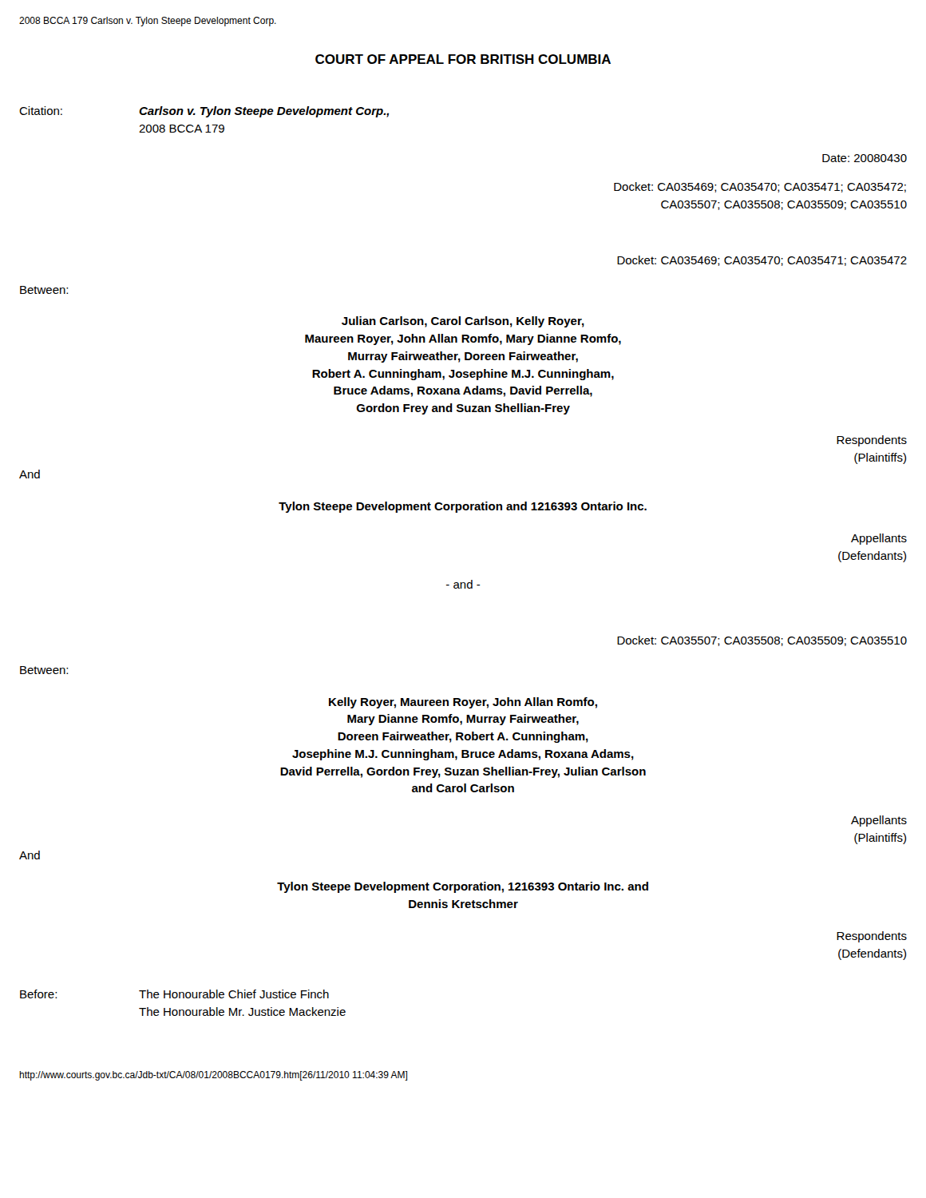2008 BCCA 179 Carlson v. Tylon Steepe Development Corp.
COURT OF APPEAL FOR BRITISH COLUMBIA
| Citation: | Carlson v. Tylon Steepe Development Corp., 2008 BCCA 179 |
Date: 20080430
Docket: CA035469; CA035470; CA035471; CA035472;
CA035507; CA035508; CA035509; CA035510
Docket: CA035469; CA035470; CA035471; CA035472
Between:
Julian Carlson, Carol Carlson, Kelly Royer,
Maureen Royer, John Allan Romfo, Mary Dianne Romfo,
Murray Fairweather, Doreen Fairweather,
Robert A. Cunningham, Josephine M.J. Cunningham,
Bruce Adams, Roxana Adams, David Perrella,
Gordon Frey and Suzan Shellian-Frey
Respondents
(Plaintiffs)
And
Tylon Steepe Development Corporation and 1216393 Ontario Inc.
Appellants
(Defendants)
- and -
Docket: CA035507; CA035508; CA035509; CA035510
Between:
Kelly Royer, Maureen Royer, John Allan Romfo,
Mary Dianne Romfo, Murray Fairweather,
Doreen Fairweather, Robert A. Cunningham,
Josephine M.J. Cunningham, Bruce Adams, Roxana Adams,
David Perrella, Gordon Frey, Suzan Shellian-Frey, Julian Carlson
and Carol Carlson
Appellants
(Plaintiffs)
And
Tylon Steepe Development Corporation, 1216393 Ontario Inc. and
Dennis Kretschmer
Respondents
(Defendants)
| Before: | The Honourable Chief Justice Finch The Honourable Mr. Justice Mackenzie |
http://www.courts.gov.bc.ca/Jdb-txt/CA/08/01/2008BCCA0179.htm[26/11/2010 11:04:39 AM]